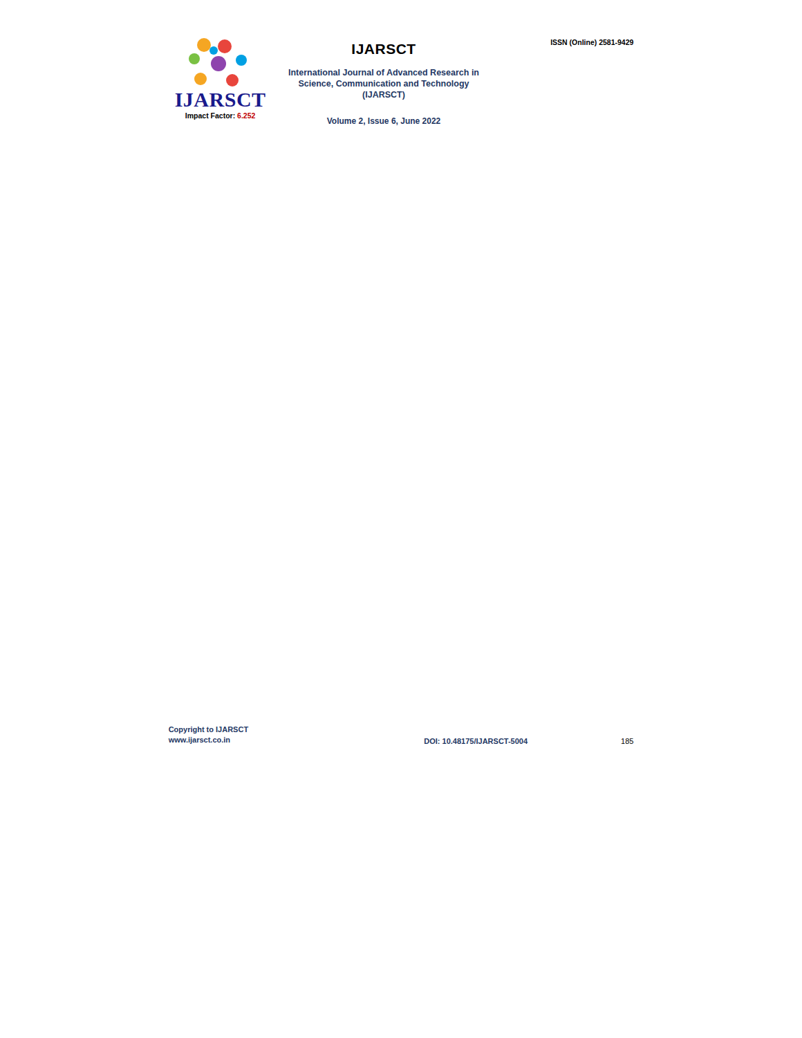IJARSCT
Impact Factor: 6.252
IJARSCT
International Journal of Advanced Research in Science, Communication and Technology (IJARSCT)
Volume 2, Issue 6, June 2022
ISSN (Online) 2581-9429
Copyright to IJARSCT
www.ijarsct.co.in
DOI: 10.48175/IJARSCT-5004
185